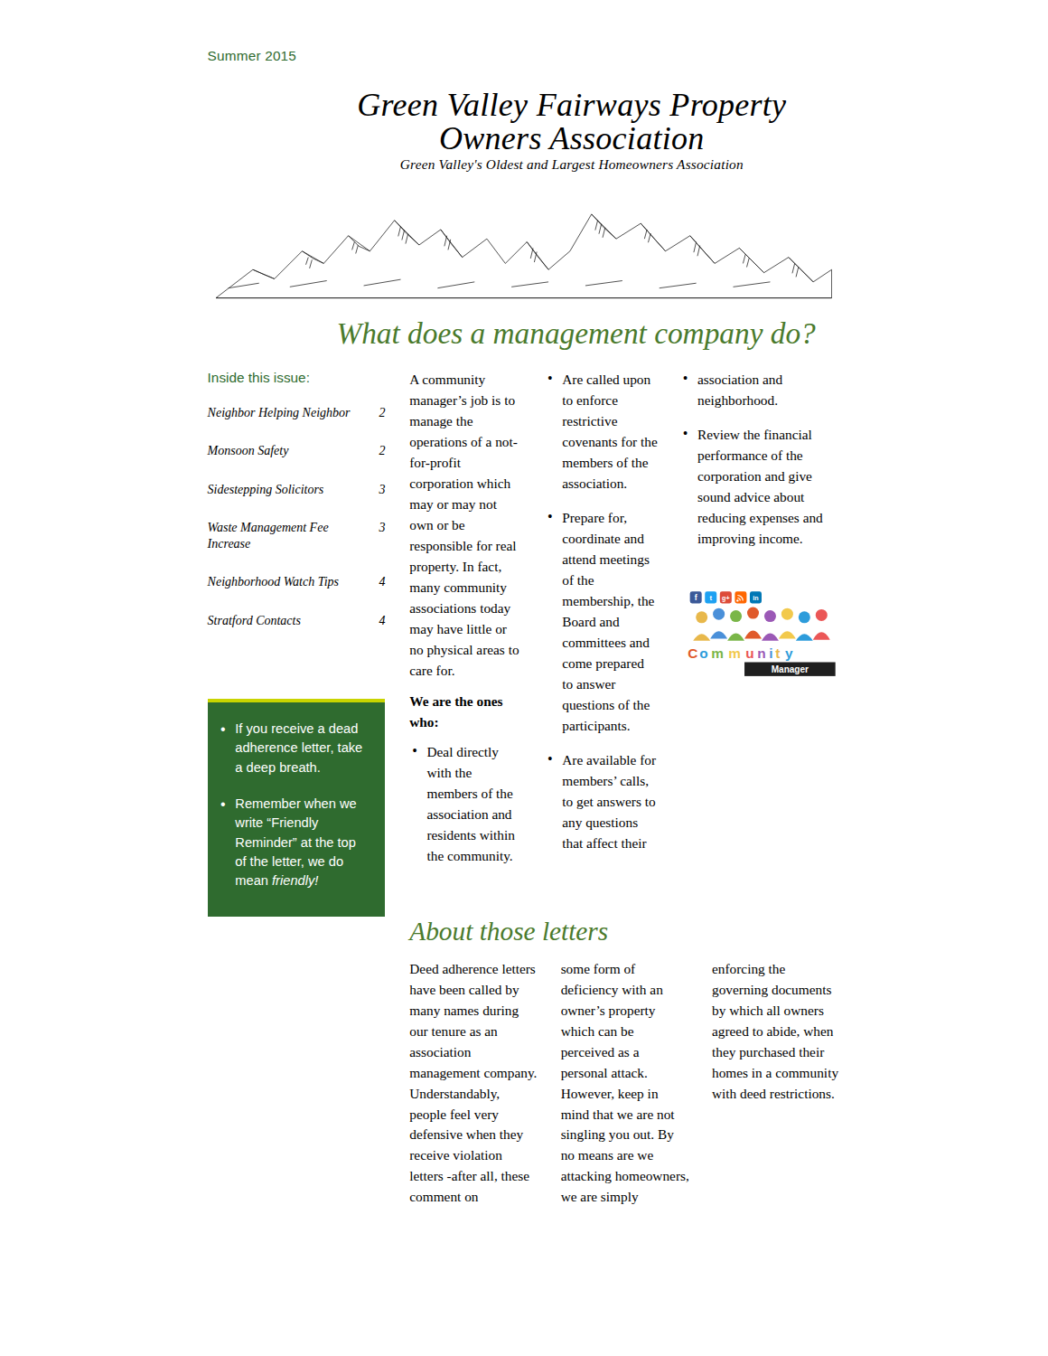Summer 2015
Green Valley Fairways Property Owners Association
Green Valley's Oldest and Largest Homeowners Association
What does a management company do?
Inside this issue:
| Neighbor Helping Neighbor | 2 |
| Monsoon Safety | 2 |
| Sidestepping Solicitors | 3 |
| Waste Management Fee Increase | 3 |
| Neighborhood Watch Tips | 4 |
| Stratford Contacts | 4 |
If you receive a dead adherence letter, take a deep breath.
Remember when we write “Friendly Reminder” at the top of the letter, we do mean friendly!
A community manager’s job is to manage the operations of a not-for-profit corporation which may or may not own or be responsible for real property. In fact, many community associations today may have little or no physical areas to care for.
We are the ones who:
Deal directly with the members of the association and residents within the community.
Are called upon to enforce restrictive covenants for the members of the association.
Prepare for, coordinate and attend meetings of the membership, the Board and committees and come prepared to answer questions of the participants.
Are available for members’ calls, to get answers to any questions that affect their
association and neighborhood.
Review the financial performance of the corporation and give sound advice about reducing expenses and improving income.
f t g+ in C o m m u n i t y Manager
About those letters
Deed adherence letters have been called by many names during our tenure as an association management company. Understandably, people feel very defensive when they receive violation letters -after all, these comment on
some form of deficiency with an owner’s property which can be perceived as a personal attack. However, keep in mind that we are not singling you out. By no means are we attacking homeowners, we are simply
enforcing the governing documents by which all owners agreed to abide, when they purchased their homes in a community with deed restrictions.